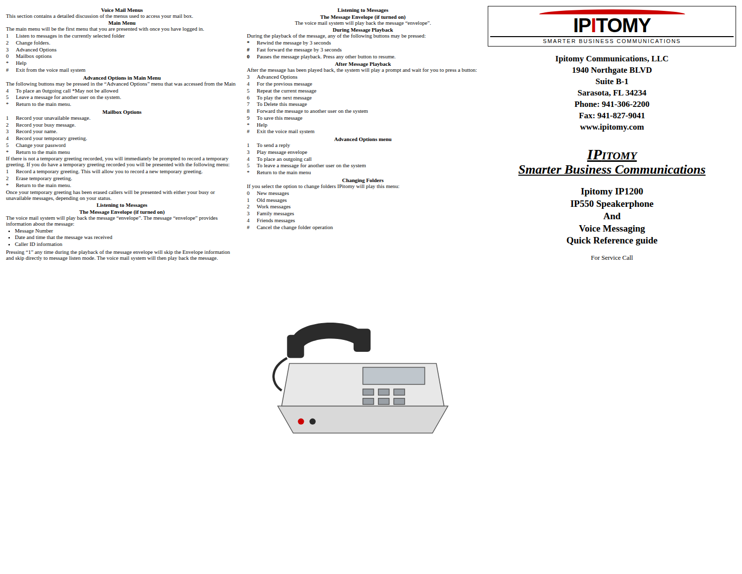Voice Mail Menus
This section contains a detailed discussion of the menus used to access your mail box.
Main Menu
The main menu will be the first menu that you are presented with once you have logged in.
1 Listen to messages in the currently selected folder
2 Change folders.
3 Advanced Options
0 Mailbox options
*Help
#Exit from the voice mail system
Advanced Options in Main Menu
The following buttons may be pressed in the “Advanced Options” menu that was accessed from the Main
4 To place an 0utgoing call *May not be allowed
5 Leave a message for another user on the system.
*Return to the main menu.
Mailbox Options
1 Record your unavailable message.
2 Record your busy message.
3 Record your name.
4 Record your temporary greeting.
5 Change your password
*Return to the main menu
If there is not a temporary greeting recorded, you will immediately be prompted to record a temporary greeting. If you do have a temporary greeting recorded you will be presented with the following menu:
1 Record a temporary greeting. This will allow you to record a new temporary greeting.
2 Erase temporary greeting.
*Return to the main menu.
Once your temporary greeting has been erased callers will be presented with either your busy or unavailable messages, depending on your status.
Listening to Messages
The Message Envelope (if turned on)
The voice mail system will play back the message “envelope”. The message “envelope” provides information about the message:
Message Number
Date and time that the message was received
Caller ID information
Pressing “1” any time during the playback of the message envelope will skip the Envelope information and skip directly to message listen mode. The voice mail system will then play back the message.
Listening to Messages
The Message Envelope (if turned on)
The voice mail system will play back the message “envelope”.
During Message Playback
During the playback of the message, any of the following buttons may be pressed:
*Rewind the message by 3 seconds
#Fast forward the message by 3 seconds
0 Pauses the message playback. Press any other button to resume.
After Message Playback
After the message has been played back, the system will play a prompt and wait for you to press a button:
3 Advanced Options
4 For the previous message
5 Repeat the current message
6 To play the next message
7 To Delete this message
8 Forward the message to another user on the system
9 To save this message
*Help
#Exit the voice mail system
Advanced Options menu
1 To send a reply
3 Play message envelope
4 To place an outgoing call
5 To leave a message for another user on the system
*Return to the main menu
Changing Folders
If you select the option to change folders IPitomy will play this menu:
0 New messages
1 Old messages
2 Work messages
3 Family messages
4 Friends messages
#Cancel the change folder operation
IP ITOMY
SMARTER BUSINESS COMMUNICATIONS
Ipitomy Communications, LLC
1940 Northgate BLVD
Suite B-1
Sarasota, FL 34234
Phone: 941-306-2200
Fax: 941-827-9041
www.ipitomy.com
IPITOMY
Smarter Business Communications
Ipitomy IP1200
IP550 Speakerphone
And
Voice Messaging
Quick Reference guide
For Service Call